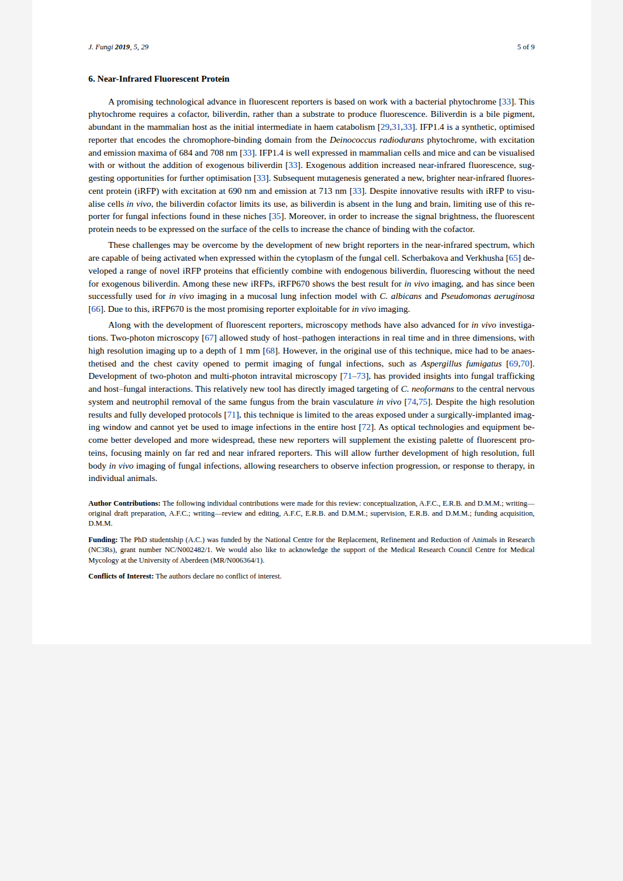J. Fungi 2019, 5, 29
5 of 9
6. Near-Infrared Fluorescent Protein
A promising technological advance in fluorescent reporters is based on work with a bacterial phytochrome [33]. This phytochrome requires a cofactor, biliverdin, rather than a substrate to produce fluorescence. Biliverdin is a bile pigment, abundant in the mammalian host as the initial intermediate in haem catabolism [29,31,33]. IFP1.4 is a synthetic, optimised reporter that encodes the chromophore-binding domain from the Deinococcus radiodurans phytochrome, with excitation and emission maxima of 684 and 708 nm [33]. IFP1.4 is well expressed in mammalian cells and mice and can be visualised with or without the addition of exogenous biliverdin [33]. Exogenous addition increased near-infrared fluorescence, suggesting opportunities for further optimisation [33]. Subsequent mutagenesis generated a new, brighter near-infrared fluorescent protein (iRFP) with excitation at 690 nm and emission at 713 nm [33]. Despite innovative results with iRFP to visualise cells in vivo, the biliverdin cofactor limits its use, as biliverdin is absent in the lung and brain, limiting use of this reporter for fungal infections found in these niches [35]. Moreover, in order to increase the signal brightness, the fluorescent protein needs to be expressed on the surface of the cells to increase the chance of binding with the cofactor.
These challenges may be overcome by the development of new bright reporters in the near-infrared spectrum, which are capable of being activated when expressed within the cytoplasm of the fungal cell. Scherbakova and Verkhusha [65] developed a range of novel iRFP proteins that efficiently combine with endogenous biliverdin, fluorescing without the need for exogenous biliverdin. Among these new iRFPs, iRFP670 shows the best result for in vivo imaging, and has since been successfully used for in vivo imaging in a mucosal lung infection model with C. albicans and Pseudomonas aeruginosa [66]. Due to this, iRFP670 is the most promising reporter exploitable for in vivo imaging.
Along with the development of fluorescent reporters, microscopy methods have also advanced for in vivo investigations. Two-photon microscopy [67] allowed study of host–pathogen interactions in real time and in three dimensions, with high resolution imaging up to a depth of 1 mm [68]. However, in the original use of this technique, mice had to be anaesthetised and the chest cavity opened to permit imaging of fungal infections, such as Aspergillus fumigatus [69,70]. Development of two-photon and multi-photon intravital microscopy [71–73], has provided insights into fungal trafficking and host–fungal interactions. This relatively new tool has directly imaged targeting of C. neoformans to the central nervous system and neutrophil removal of the same fungus from the brain vasculature in vivo [74,75]. Despite the high resolution results and fully developed protocols [71], this technique is limited to the areas exposed under a surgically-implanted imaging window and cannot yet be used to image infections in the entire host [72]. As optical technologies and equipment become better developed and more widespread, these new reporters will supplement the existing palette of fluorescent proteins, focusing mainly on far red and near infrared reporters. This will allow further development of high resolution, full body in vivo imaging of fungal infections, allowing researchers to observe infection progression, or response to therapy, in individual animals.
Author Contributions: The following individual contributions were made for this review: conceptualization, A.F.C., E.R.B. and D.M.M.; writing—original draft preparation, A.F.C.; writing—review and editing, A.F.C, E.R.B. and D.M.M.; supervision, E.R.B. and D.M.M.; funding acquisition, D.M.M.
Funding: The PhD studentship (A.C.) was funded by the National Centre for the Replacement, Refinement and Reduction of Animals in Research (NC3Rs), grant number NC/N002482/1. We would also like to acknowledge the support of the Medical Research Council Centre for Medical Mycology at the University of Aberdeen (MR/N006364/1).
Conflicts of Interest: The authors declare no conflict of interest.